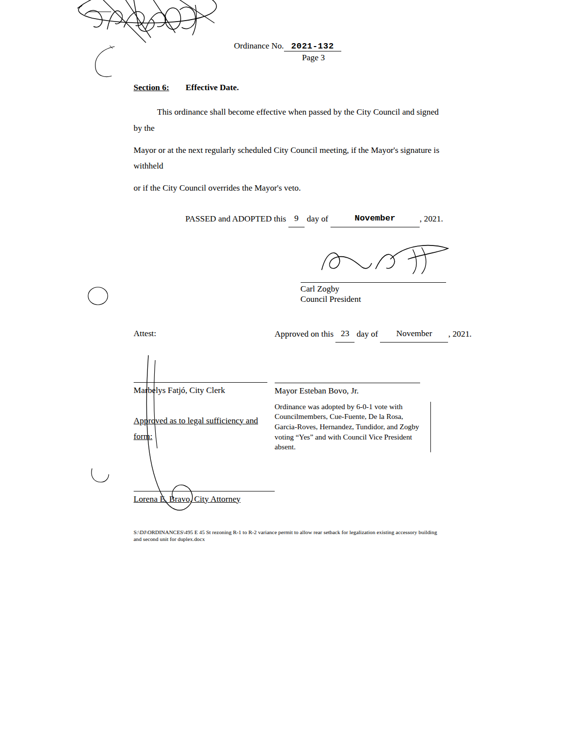Ordinance No. 2021-132
Page 3
Section 6: Effective Date.
This ordinance shall become effective when passed by the City Council and signed by the
Mayor or at the next regularly scheduled City Council meeting, if the Mayor's signature is withheld
or if the City Council overrides the Mayor's veto.
PASSED and ADOPTED this 9 day of November, 2021.
Carl Zogby
Council President
Attest:
Marbelys Fatjó, City Clerk
Approved as to legal sufficiency and form:
Lorena E. Bravo, City Attorney
Approved on this 23 day of November, 2021.
Mayor Esteban Bovo, Jr.
Ordinance was adopted by 6-0-1 vote with Councilmembers, Cue-Fuente, De la Rosa, Garcia-Roves, Hernandez, Tundidor, and Zogby voting “Yes” and with Council Vice President absent.
S:\DJ\ORDINANCES\495 E 45 St rezoning R-1 to R-2 variance permit to allow rear setback for legalization existing accessory building and second unit for duplex.docx